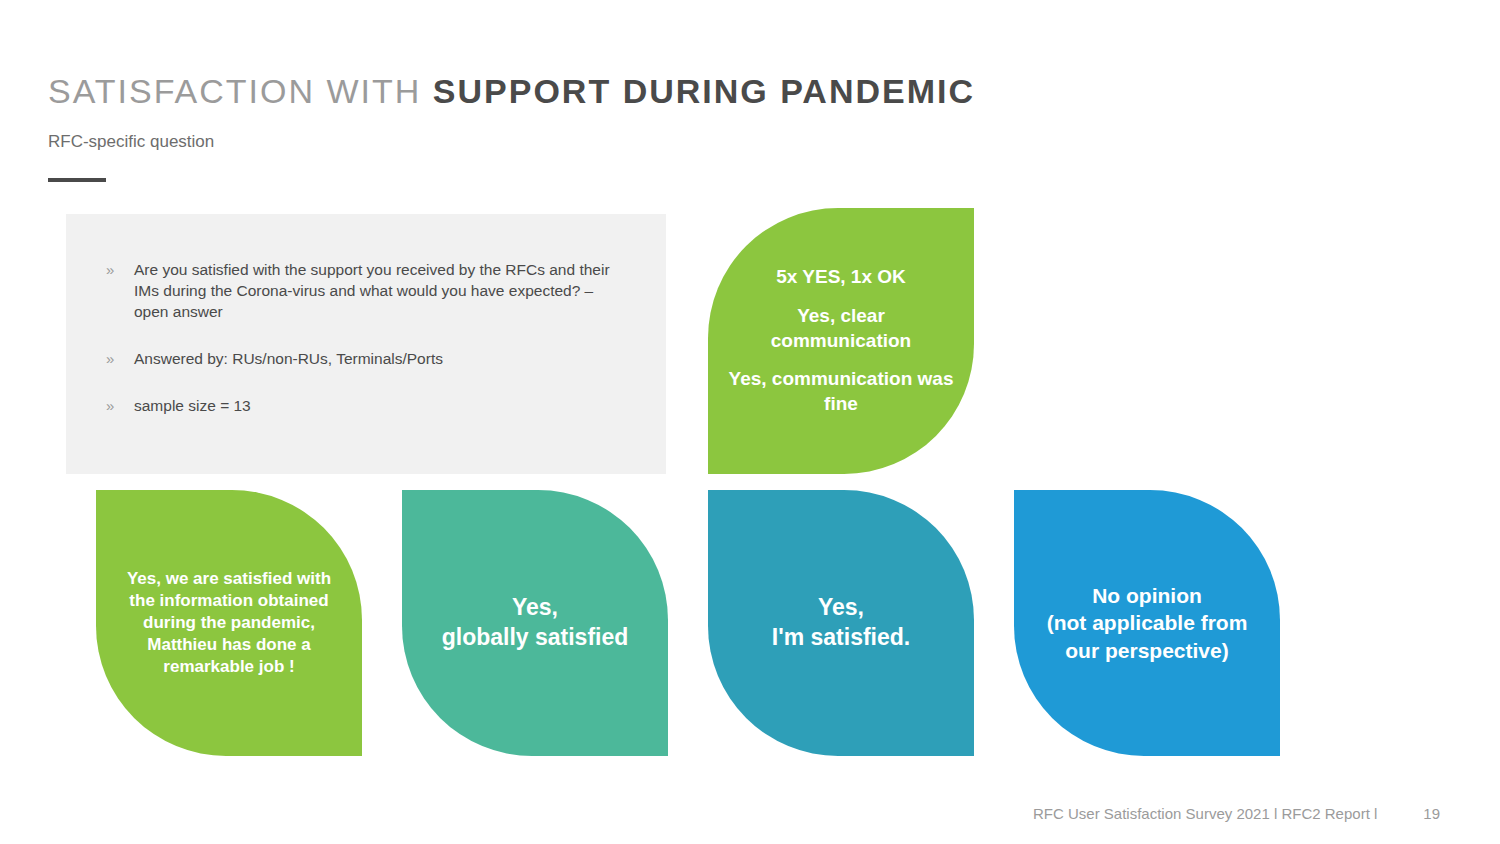SATISFACTION WITH SUPPORT DURING PANDEMIC
RFC-specific question
Are you satisfied with the support you received by the RFCs and their IMs during the Corona-virus and what would you have expected? – open answer
Answered by: RUs/non-RUs, Terminals/Ports
sample size = 13
5x YES, 1x OK
Yes, clear communication
Yes, communication was fine
Yes, we are satisfied with the information obtained during the pandemic, Matthieu has done a
remarkable job !
Yes,
globally satisfied
Yes,
I'm satisfied.
No opinion
(not applicable from our perspective)
RFC User Satisfaction Survey 2021 l RFC2 Report l19